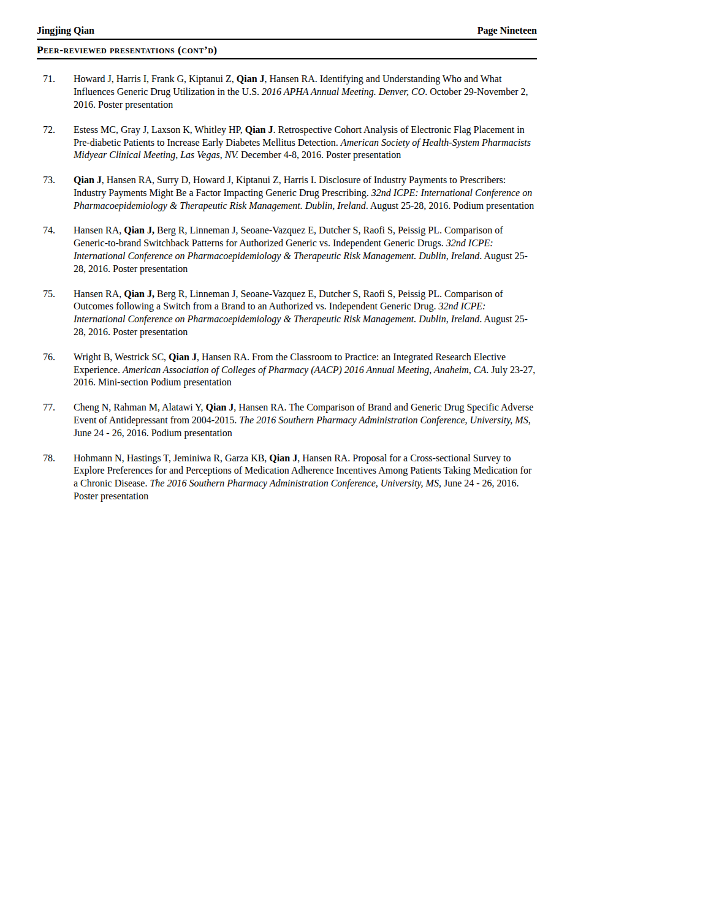Jingjing Qian Page Nineteen
Peer-reviewed presentations (cont’d)
71.
Howard J, Harris I, Frank G, Kiptanui Z, Qian J, Hansen RA. Identifying and Understanding Who and What Influences Generic Drug Utilization in the U.S. 2016 APHA Annual Meeting. Denver, CO. October 29-November 2, 2016. Poster presentation
72.
Estess MC, Gray J, Laxson K, Whitley HP, Qian J. Retrospective Cohort Analysis of Electronic Flag Placement in Pre-diabetic Patients to Increase Early Diabetes Mellitus Detection. American Society of Health-System Pharmacists Midyear Clinical Meeting, Las Vegas, NV. December 4-8, 2016. Poster presentation
73.
Qian J, Hansen RA, Surry D, Howard J, Kiptanui Z, Harris I. Disclosure of Industry Payments to Prescribers: Industry Payments Might Be a Factor Impacting Generic Drug Prescribing. 32nd ICPE: International Conference on Pharmacoepidemiology & Therapeutic Risk Management. Dublin, Ireland. August 25-28, 2016. Podium presentation
74.
Hansen RA, Qian J, Berg R, Linneman J, Seoane-Vazquez E, Dutcher S, Raofi S, Peissig PL. Comparison of Generic-to-brand Switchback Patterns for Authorized Generic vs. Independent Generic Drugs. 32nd ICPE: International Conference on Pharmacoepidemiology & Therapeutic Risk Management. Dublin, Ireland. August 25-28, 2016. Poster presentation
75.
Hansen RA, Qian J, Berg R, Linneman J, Seoane-Vazquez E, Dutcher S, Raofi S, Peissig PL. Comparison of Outcomes following a Switch from a Brand to an Authorized vs. Independent Generic Drug. 32nd ICPE: International Conference on Pharmacoepidemiology & Therapeutic Risk Management. Dublin, Ireland. August 25-28, 2016. Poster presentation
76.
Wright B, Westrick SC, Qian J, Hansen RA. From the Classroom to Practice: an Integrated Research Elective Experience. American Association of Colleges of Pharmacy (AACP) 2016 Annual Meeting, Anaheim, CA. July 23-27, 2016. Mini-section Podium presentation
77.
Cheng N, Rahman M, Alatawi Y, Qian J, Hansen RA. The Comparison of Brand and Generic Drug Specific Adverse Event of Antidepressant from 2004-2015. The 2016 Southern Pharmacy Administration Conference, University, MS, June 24 - 26, 2016. Podium presentation
78.
Hohmann N, Hastings T, Jeminiwa R, Garza KB, Qian J, Hansen RA. Proposal for a Cross-sectional Survey to Explore Preferences for and Perceptions of Medication Adherence Incentives Among Patients Taking Medication for a Chronic Disease. The 2016 Southern Pharmacy Administration Conference, University, MS, June 24 - 26, 2016. Poster presentation